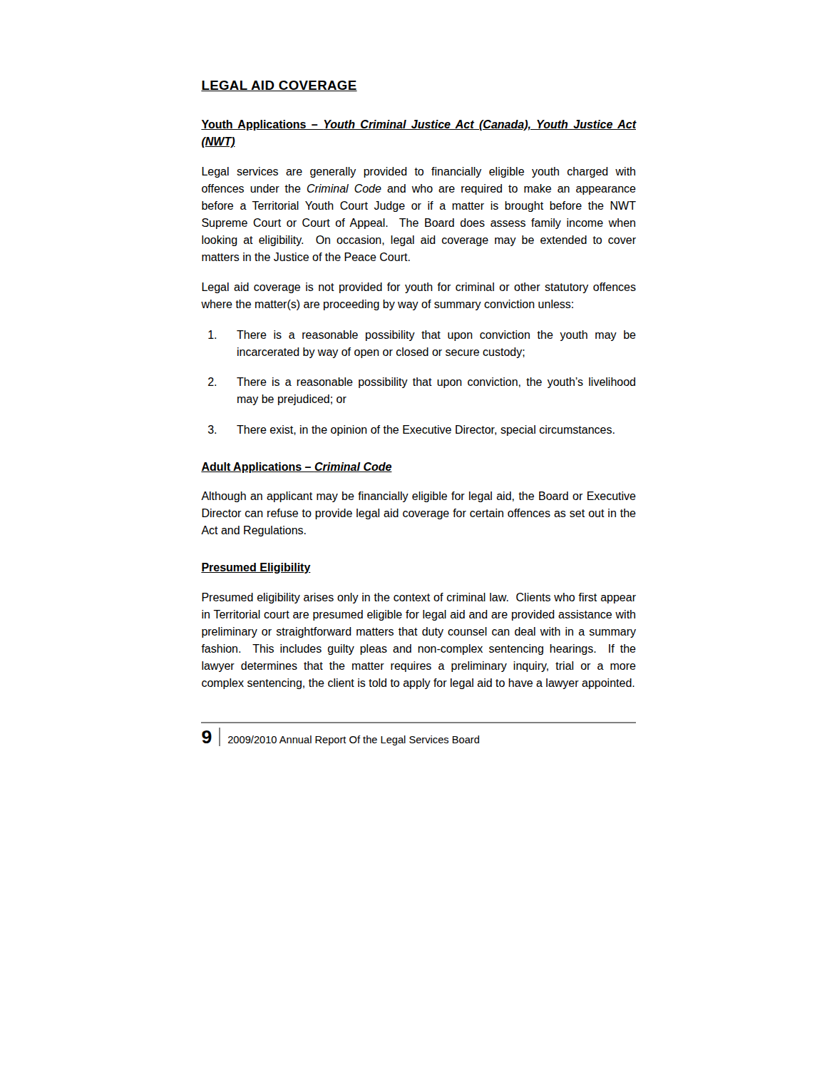LEGAL AID COVERAGE
Youth Applications – Youth Criminal Justice Act (Canada), Youth Justice Act (NWT)
Legal services are generally provided to financially eligible youth charged with offences under the Criminal Code and who are required to make an appearance before a Territorial Youth Court Judge or if a matter is brought before the NWT Supreme Court or Court of Appeal. The Board does assess family income when looking at eligibility. On occasion, legal aid coverage may be extended to cover matters in the Justice of the Peace Court.
Legal aid coverage is not provided for youth for criminal or other statutory offences where the matter(s) are proceeding by way of summary conviction unless:
1. There is a reasonable possibility that upon conviction the youth may be incarcerated by way of open or closed or secure custody;
2. There is a reasonable possibility that upon conviction, the youth’s livelihood may be prejudiced; or
3. There exist, in the opinion of the Executive Director, special circumstances.
Adult Applications – Criminal Code
Although an applicant may be financially eligible for legal aid, the Board or Executive Director can refuse to provide legal aid coverage for certain offences as set out in the Act and Regulations.
Presumed Eligibility
Presumed eligibility arises only in the context of criminal law. Clients who first appear in Territorial court are presumed eligible for legal aid and are provided assistance with preliminary or straightforward matters that duty counsel can deal with in a summary fashion. This includes guilty pleas and non-complex sentencing hearings. If the lawyer determines that the matter requires a preliminary inquiry, trial or a more complex sentencing, the client is told to apply for legal aid to have a lawyer appointed.
9 2009/2010 Annual Report Of the Legal Services Board